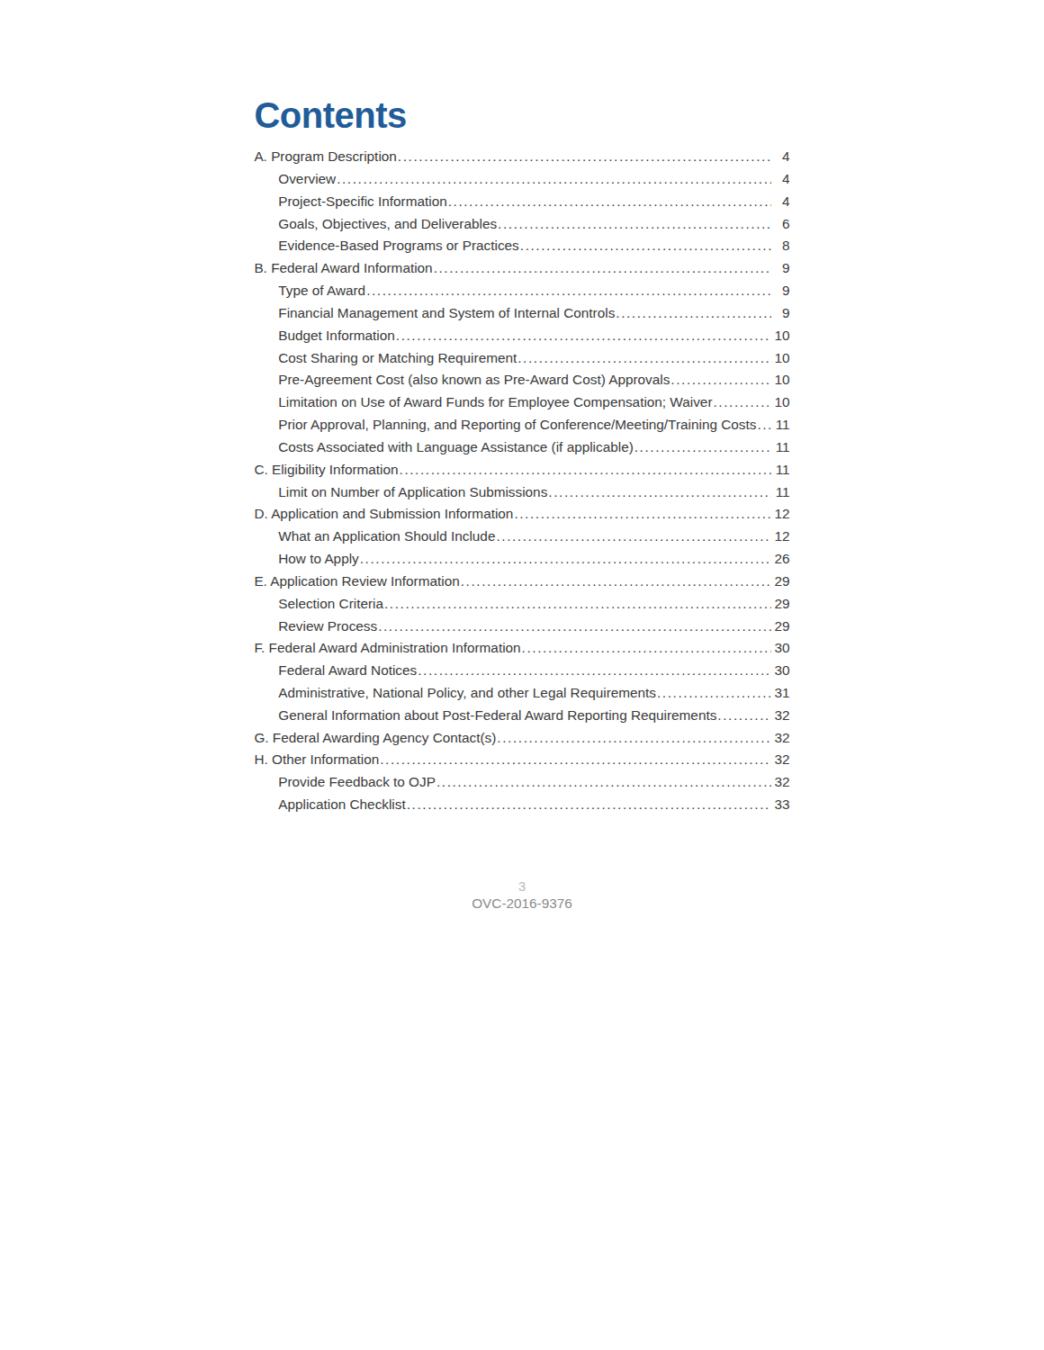Contents
A. Program Description .................................................................................................................. 4
Overview ................................................................................................................................. 4
Project-Specific Information ..................................................................................................... 4
Goals, Objectives, and Deliverables ......................................................................................... 6
Evidence-Based Programs or Practices .................................................................................... 8
B. Federal Award Information ......................................................................................................... 9
Type of Award ......................................................................................................................... 9
Financial Management and System of Internal Controls .......................................................... 9
Budget Information ................................................................................................................ 10
Cost Sharing or Matching Requirement ................................................................................... 10
Pre-Agreement Cost (also known as Pre-Award Cost) Approvals ......................................... 10
Limitation on Use of Award Funds for Employee Compensation; Waiver .............................. 10
Prior Approval, Planning, and Reporting of Conference/Meeting/Training Costs ................... 11
Costs Associated with Language Assistance (if applicable) .................................................... 11
C. Eligibility Information ................................................................................................................. 11
Limit on Number of Application Submissions ........................................................................... 11
D. Application and Submission Information ............................................................................... 12
What an Application Should Include ......................................................................................... 12
How to Apply ......................................................................................................................... 26
E. Application Review Information ............................................................................................... 29
Selection Criteria ................................................................................................................... 29
Review Process ..................................................................................................................... 29
F. Federal Award Administration Information ............................................................................. 30
Federal Award Notices .......................................................................................................... 30
Administrative, National Policy, and other Legal Requirements ............................................. 31
General Information about Post-Federal Award Reporting Requirements .............................. 32
G. Federal Awarding Agency Contact(s) ..................................................................................... 32
H. Other Information ..................................................................................................................... 32
Provide Feedback to OJP ....................................................................................................... 32
Application Checklist ............................................................................................................... 33
3
OVC-2016-9376